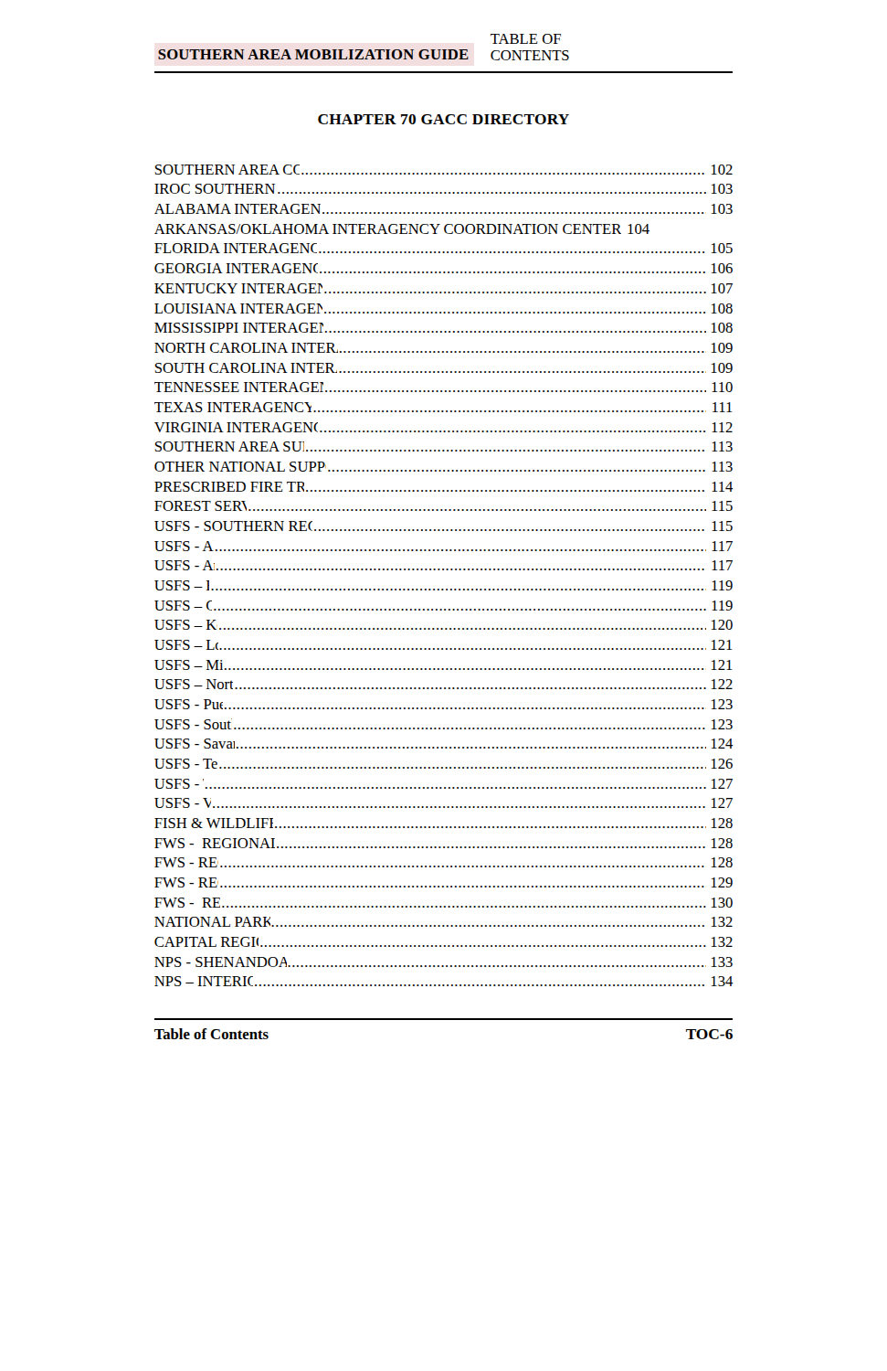SOUTHERN AREA MOBILIZATION GUIDE
TABLE OF CONTENTS
CHAPTER 70 GACC DIRECTORY
SOUTHERN AREA COORDINATION CENTER 102
IROC SOUTHERN AREA GACC REP 103
ALABAMA INTERAGENCY COORDINATION CENTER 103
ARKANSAS/OKLAHOMA INTERAGENCY COORDINATION CENTER 104
FLORIDA INTERAGENCY COORDINATION CENTER 105
GEORGIA INTERAGENCY COORDINATION CENTER 106
KENTUCKY INTERAGENCY COORDINATION CENTER 107
LOUISIANA INTERAGENCY COORDINATION CENTER 108
MISSISSIPPI INTERAGENCY COORDINATION CENTER 108
NORTH CAROLINA INTERAGENCY COORDINATION CENTER 109
SOUTH CAROLINA INTERAGENCY COORDINATION CENTER 109
TENNESSEE INTERAGENCY COORDINATION CENTER 110
TEXAS INTERAGENCY COORDINATION CENTER 111
VIRGINIA INTERAGENCY COORDINATION CENTER 112
SOUTHERN AREA SUPPORT CACHE (KY-SAK) 113
OTHER NATIONAL SUPPORT CACHE PHONE NUMBERS 113
PRESCRIBED FIRE TRAINING CENTER (PFTC) 114
FOREST SERVICE (USFS) 115
USFS - SOUTHERN REGIONAL OFFICE, REGION 8 115
USFS - Alabama 117
USFS - Arkansas 117
USFS – Florida 119
USFS – Georgia 119
USFS – Kentucky 120
USFS – Louisiana 121
USFS – Mississippi 121
USFS – North Carolina 122
USFS - Puerto Rico 123
USFS - South Carolina 123
USFS - Savannah River 124
USFS - Tennessee 126
USFS - Texas 127
USFS - Virginia 127
FISH & WILDLIFE SERVICE (FWS) 128
FWS - REGIONAL DISTRICT FMOs 128
FWS - REGION 2 128
FWS - REGION 4 129
FWS - REGION 5 130
NATIONAL PARK SERVICE (NPS) 132
CAPITAL REGIONAL OFFICE 132
NPS - SHENANDOAH NATIONAL PARK 133
NPS – INTERIOR REGION 1 134
Table of Contents
TOC-6